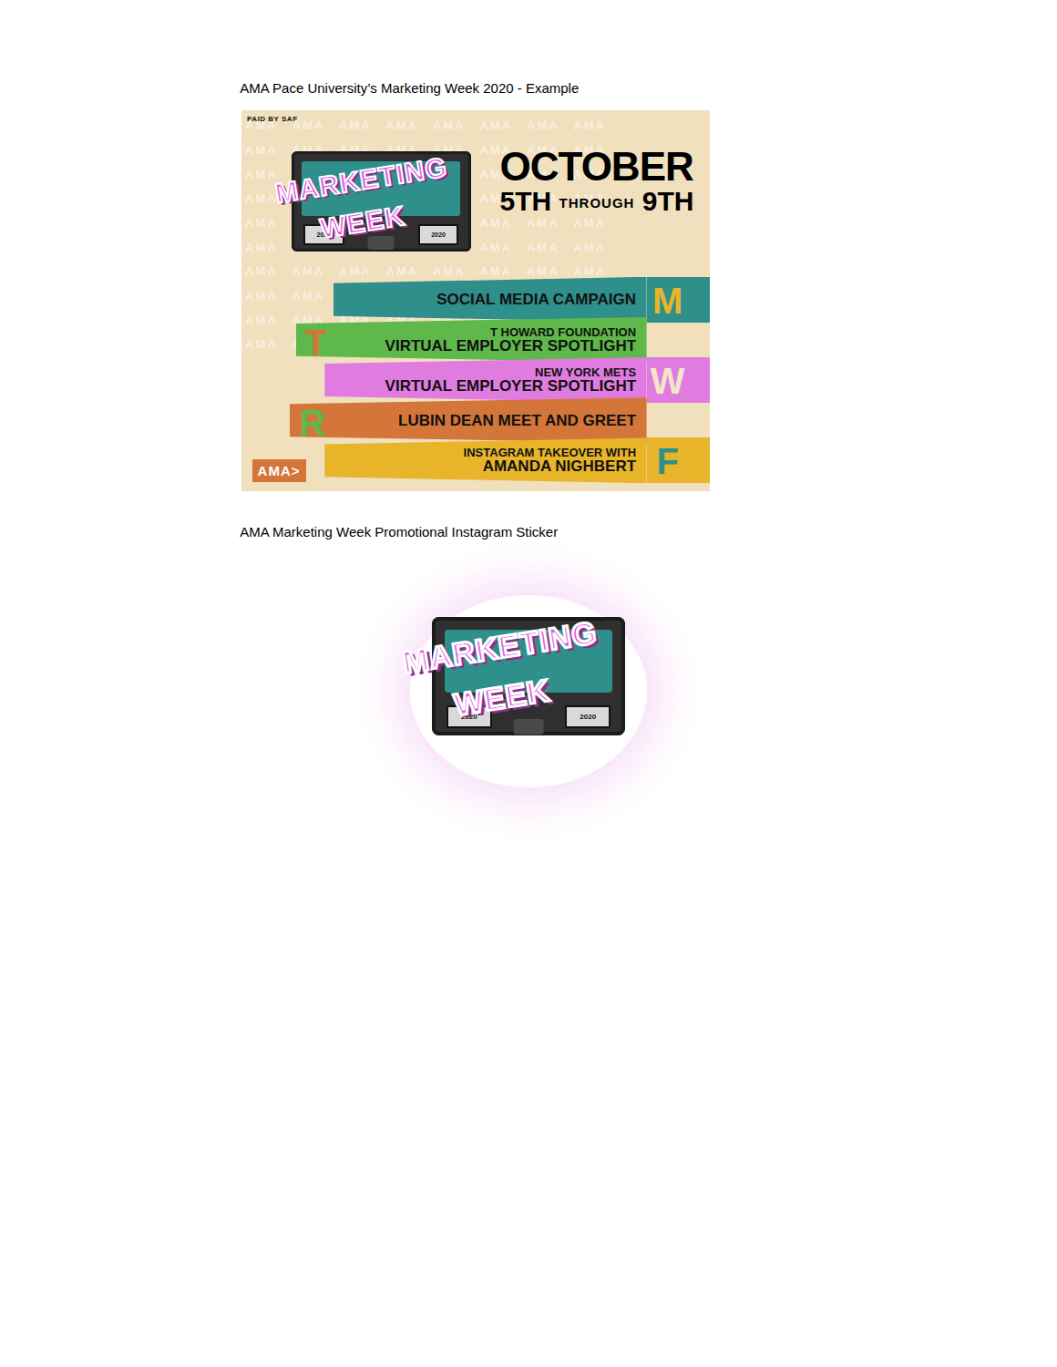AMA Pace University’s Marketing Week 2020 - Example
AMA AMA AMA AMA AMA AMA AMA AMA AMA AMA AMA AMA AMA AMA AMA AMA AMA AMA AMA AMA AMA AMA AMA AMA AMA AMA AMA AMA AMA AMA AMA AMA AMA AMA AMA AMA AMA AMA AMA AMA AMA AMA AMA AMA AMA AMA AMA AMA AMA AMA AMA AMA AMA AMA AMA AMA AMA AMA AMA AMA AMA AMA AMA AMA AMA AMA AMA AMA AMA AMA AMA AMA AMA AMA AMA AMA AMA AMA AMA AMA
PAID BY SAF
OCTOBER
5TH THROUGH 9TH
2020
2020
MARKETING
WEEK
SOCIAL MEDIA CAMPAIGN
T HOWARD FOUNDATION VIRTUAL EMPLOYER SPOTLIGHT
NEW YORK METS VIRTUAL EMPLOYER SPOTLIGHT
LUBIN DEAN MEET AND GREET
INSTAGRAM TAKEOVER WITH AMANDA NIGHBERT
T
R
M
W
F
AMA>
AMA Marketing Week Promotional Instagram Sticker
2020
2020
MARKETING
WEEK